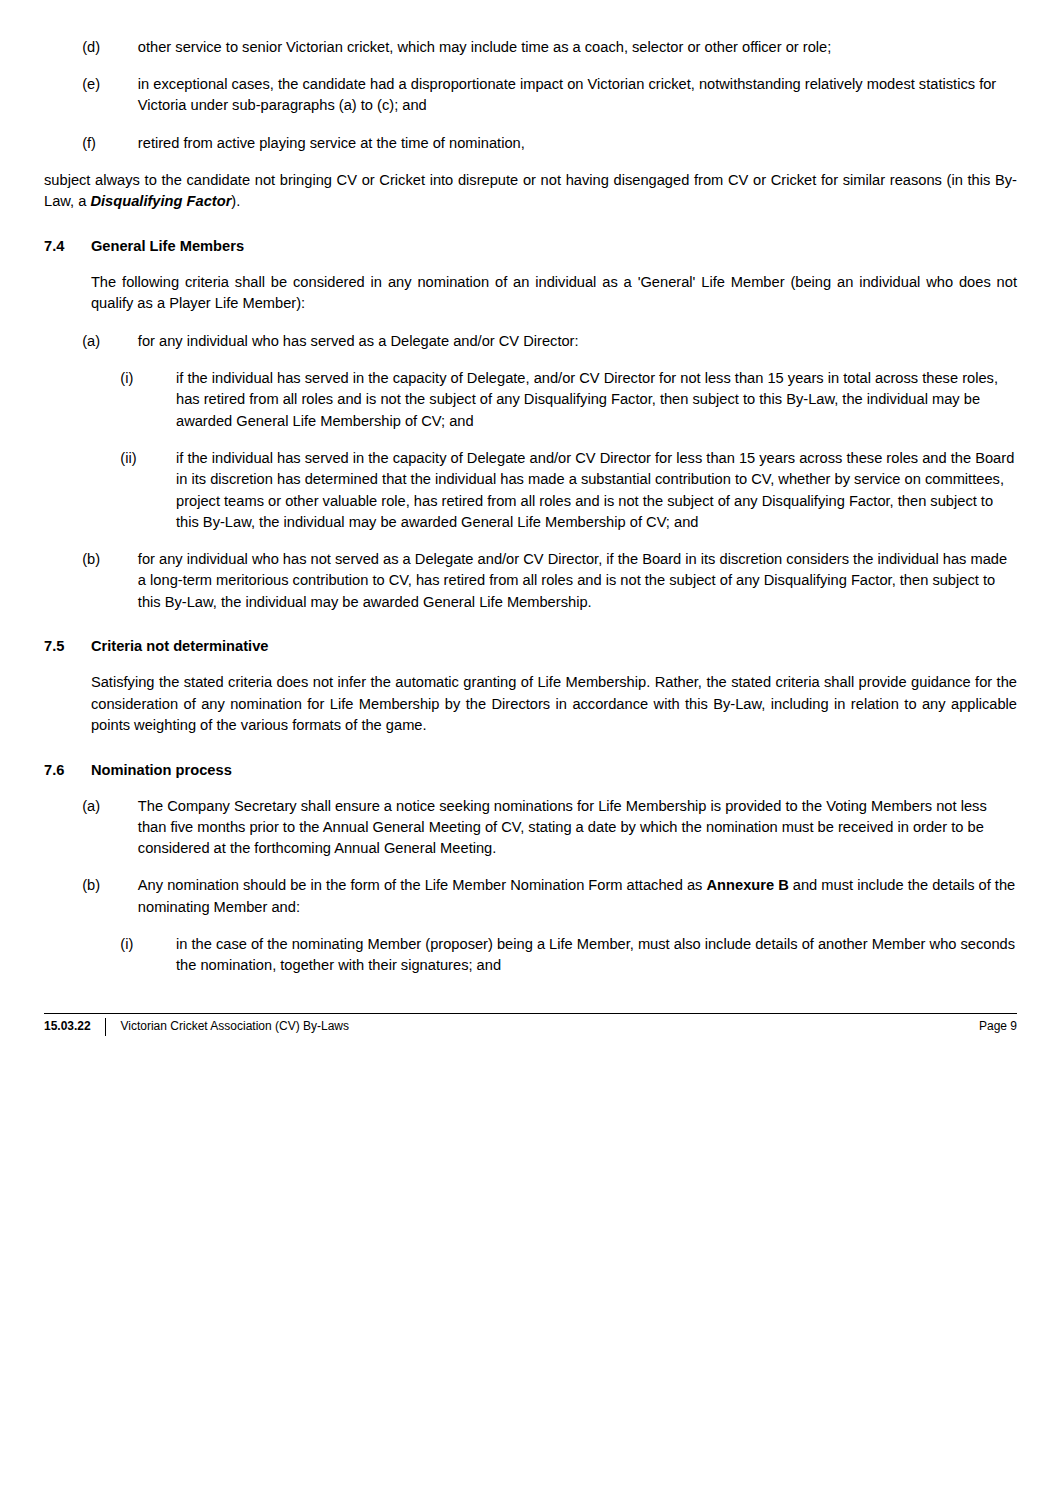(d)
other service to senior Victorian cricket, which may include time as a coach, selector or other officer or role;
(e)
in exceptional cases, the candidate had a disproportionate impact on Victorian cricket, notwithstanding relatively modest statistics for Victoria under sub-paragraphs (a) to (c); and
(f)
retired from active playing service at the time of nomination,
subject always to the candidate not bringing CV or Cricket into disrepute or not having disengaged from CV or Cricket for similar reasons (in this By-Law, a Disqualifying Factor).
7.4 General Life Members
The following criteria shall be considered in any nomination of an individual as a 'General' Life Member (being an individual who does not qualify as a Player Life Member):
(a)
for any individual who has served as a Delegate and/or CV Director:
(i)
if the individual has served in the capacity of Delegate, and/or CV Director for not less than 15 years in total across these roles, has retired from all roles and is not the subject of any Disqualifying Factor, then subject to this By-Law, the individual may be awarded General Life Membership of CV; and
(ii)
if the individual has served in the capacity of Delegate and/or CV Director for less than 15 years across these roles and the Board in its discretion has determined that the individual has made a substantial contribution to CV, whether by service on committees, project teams or other valuable role, has retired from all roles and is not the subject of any Disqualifying Factor, then subject to this By-Law, the individual may be awarded General Life Membership of CV; and
(b)
for any individual who has not served as a Delegate and/or CV Director, if the Board in its discretion considers the individual has made a long-term meritorious contribution to CV, has retired from all roles and is not the subject of any Disqualifying Factor, then subject to this By-Law, the individual may be awarded General Life Membership.
7.5 Criteria not determinative
Satisfying the stated criteria does not infer the automatic granting of Life Membership. Rather, the stated criteria shall provide guidance for the consideration of any nomination for Life Membership by the Directors in accordance with this By-Law, including in relation to any applicable points weighting of the various formats of the game.
7.6 Nomination process
(a)
The Company Secretary shall ensure a notice seeking nominations for Life Membership is provided to the Voting Members not less than five months prior to the Annual General Meeting of CV, stating a date by which the nomination must be received in order to be considered at the forthcoming Annual General Meeting.
(b)
Any nomination should be in the form of the Life Member Nomination Form attached as Annexure B and must include the details of the nominating Member and:
(i)
in the case of the nominating Member (proposer) being a Life Member, must also include details of another Member who seconds the nomination, together with their signatures; and
15.03.22 Victorian Cricket Association (CV) By-Laws
Page 9